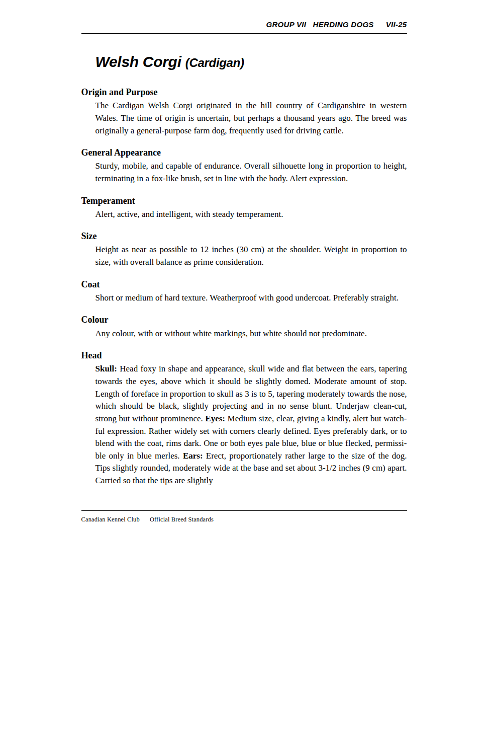GROUP VII HERDING DOGS VII-25
Welsh Corgi (Cardigan)
Origin and Purpose
The Cardigan Welsh Corgi originated in the hill country of Cardiganshire in western Wales. The time of origin is uncertain, but perhaps a thousand years ago. The breed was originally a general-purpose farm dog, frequently used for driving cattle.
General Appearance
Sturdy, mobile, and capable of endurance. Overall silhouette long in proportion to height, terminating in a fox-like brush, set in line with the body. Alert expression.
Temperament
Alert, active, and intelligent, with steady temperament.
Size
Height as near as possible to 12 inches (30 cm) at the shoulder. Weight in proportion to size, with overall balance as prime consideration.
Coat
Short or medium of hard texture. Weatherproof with good undercoat. Preferably straight.
Colour
Any colour, with or without white markings, but white should not predominate.
Head
Skull: Head foxy in shape and appearance, skull wide and flat between the ears, tapering towards the eyes, above which it should be slightly domed. Moderate amount of stop. Length of foreface in proportion to skull as 3 is to 5, tapering moderately towards the nose, which should be black, slightly projecting and in no sense blunt. Underjaw clean-cut, strong but without prominence. Eyes: Medium size, clear, giving a kindly, alert but watchful expression. Rather widely set with corners clearly defined. Eyes preferably dark, or to blend with the coat, rims dark. One or both eyes pale blue, blue or blue flecked, permissible only in blue merles. Ears: Erect, proportionately rather large to the size of the dog. Tips slightly rounded, moderately wide at the base and set about 3-1/2 inches (9 cm) apart. Carried so that the tips are slightly
Canadian Kennel Club Official Breed Standards